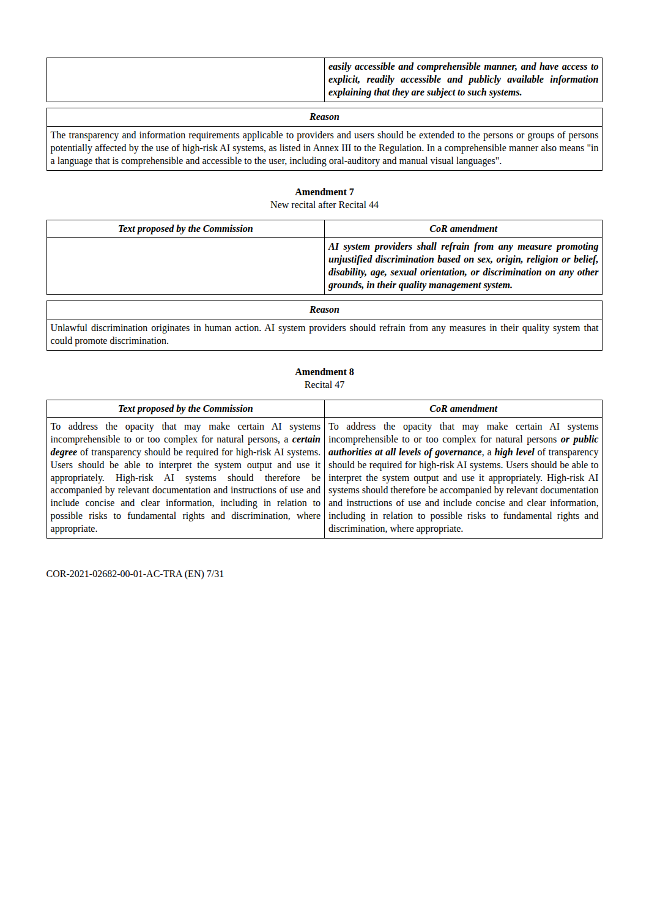| | easily accessible and comprehensible manner, and have access to explicit, readily accessible and publicly available information explaining that they are subject to such systems. |
| Reason |
| The transparency and information requirements applicable to providers and users should be extended to the persons or groups of persons potentially affected by the use of high-risk AI systems, as listed in Annex III to the Regulation. In a comprehensible manner also means "in a language that is comprehensible and accessible to the user, including oral-auditory and manual visual languages". |
Amendment 7
New recital after Recital 44
| Text proposed by the Commission | CoR amendment |
| --- | --- |
| | AI system providers shall refrain from any measure promoting unjustified discrimination based on sex, origin, religion or belief, disability, age, sexual orientation, or discrimination on any other grounds, in their quality management system. |
| Reason |
| Unlawful discrimination originates in human action. AI system providers should refrain from any measures in their quality system that could promote discrimination. |
Amendment 8
Recital 47
| Text proposed by the Commission | CoR amendment |
| --- | --- |
| To address the opacity that may make certain AI systems incomprehensible to or too complex for natural persons, a certain degree of transparency should be required for high-risk AI systems. Users should be able to interpret the system output and use it appropriately. High-risk AI systems should therefore be accompanied by relevant documentation and instructions of use and include concise and clear information, including in relation to possible risks to fundamental rights and discrimination, where appropriate. | To address the opacity that may make certain AI systems incomprehensible to or too complex for natural persons or public authorities at all levels of governance , a high level of transparency should be required for high-risk AI systems. Users should be able to interpret the system output and use it appropriately. High-risk AI systems should therefore be accompanied by relevant documentation and instructions of use and include concise and clear information, including in relation to possible risks to fundamental rights and discrimination, where appropriate. |
COR-2021-02682-00-01-AC-TRA (EN) 7/31